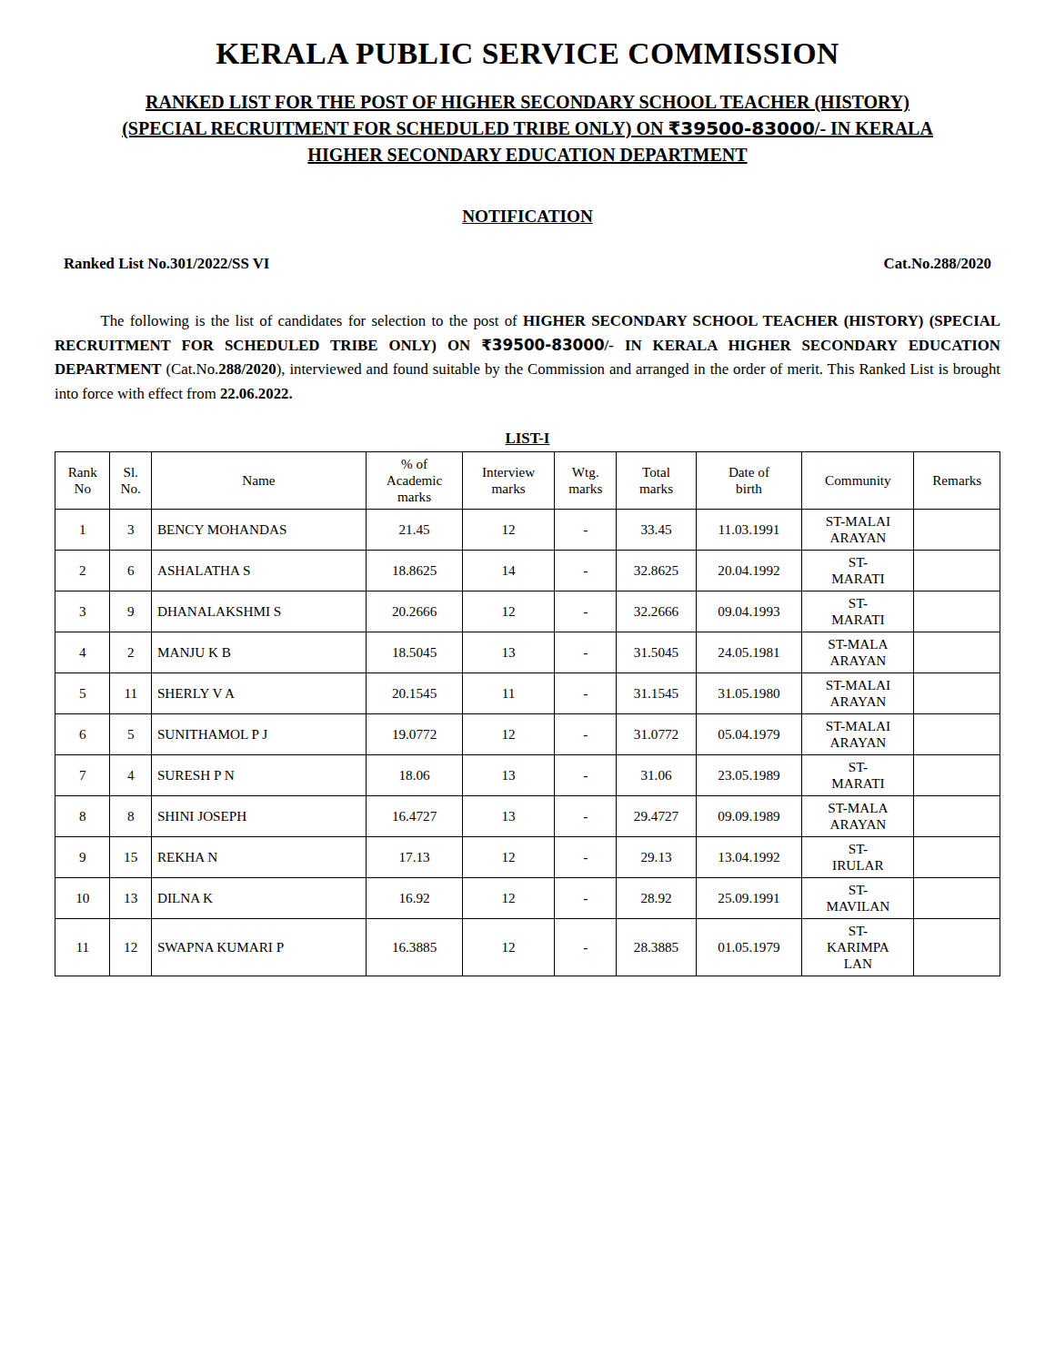KERALA PUBLIC SERVICE COMMISSION
RANKED LIST FOR THE POST OF HIGHER SECONDARY SCHOOL TEACHER (HISTORY) (SPECIAL RECRUITMENT FOR SCHEDULED TRIBE ONLY) ON ₹39500-83000/- IN KERALA HIGHER SECONDARY EDUCATION DEPARTMENT
NOTIFICATION
Ranked List No.301/2022/SS VI Cat.No.288/2020
The following is the list of candidates for selection to the post of HIGHER SECONDARY SCHOOL TEACHER (HISTORY) (SPECIAL RECRUITMENT FOR SCHEDULED TRIBE ONLY) ON ₹39500-83000/- IN KERALA HIGHER SECONDARY EDUCATION DEPARTMENT (Cat.No.288/2020), interviewed and found suitable by the Commission and arranged in the order of merit. This Ranked List is brought into force with effect from 22.06.2022.
LIST-I
| Rank No | Sl. No. | Name | % of Academic marks | Interview marks | Wtg. marks | Total marks | Date of birth | Community | Remarks |
| --- | --- | --- | --- | --- | --- | --- | --- | --- | --- |
| 1 | 3 | BENCY MOHANDAS | 21.45 | 12 | - | 33.45 | 11.03.1991 | ST-MALAI ARAYAN | |
| 2 | 6 | ASHALATHA S | 18.8625 | 14 | - | 32.8625 | 20.04.1992 | ST- MARATI | |
| 3 | 9 | DHANALAKSHMI S | 20.2666 | 12 | - | 32.2666 | 09.04.1993 | ST- MARATI | |
| 4 | 2 | MANJU K B | 18.5045 | 13 | - | 31.5045 | 24.05.1981 | ST-MALA ARAYAN | |
| 5 | 11 | SHERLY V A | 20.1545 | 11 | - | 31.1545 | 31.05.1980 | ST-MALAI ARAYAN | |
| 6 | 5 | SUNITHAMOL P J | 19.0772 | 12 | - | 31.0772 | 05.04.1979 | ST-MALAI ARAYAN | |
| 7 | 4 | SURESH P N | 18.06 | 13 | - | 31.06 | 23.05.1989 | ST- MARATI | |
| 8 | 8 | SHINI JOSEPH | 16.4727 | 13 | - | 29.4727 | 09.09.1989 | ST-MALA ARAYAN | |
| 9 | 15 | REKHA N | 17.13 | 12 | - | 29.13 | 13.04.1992 | ST- IRULAR | |
| 10 | 13 | DILNA K | 16.92 | 12 | - | 28.92 | 25.09.1991 | ST- MAVILAN | |
| 11 | 12 | SWAPNA KUMARI P | 16.3885 | 12 | - | 28.3885 | 01.05.1979 | ST- KARIMPA LAN | |